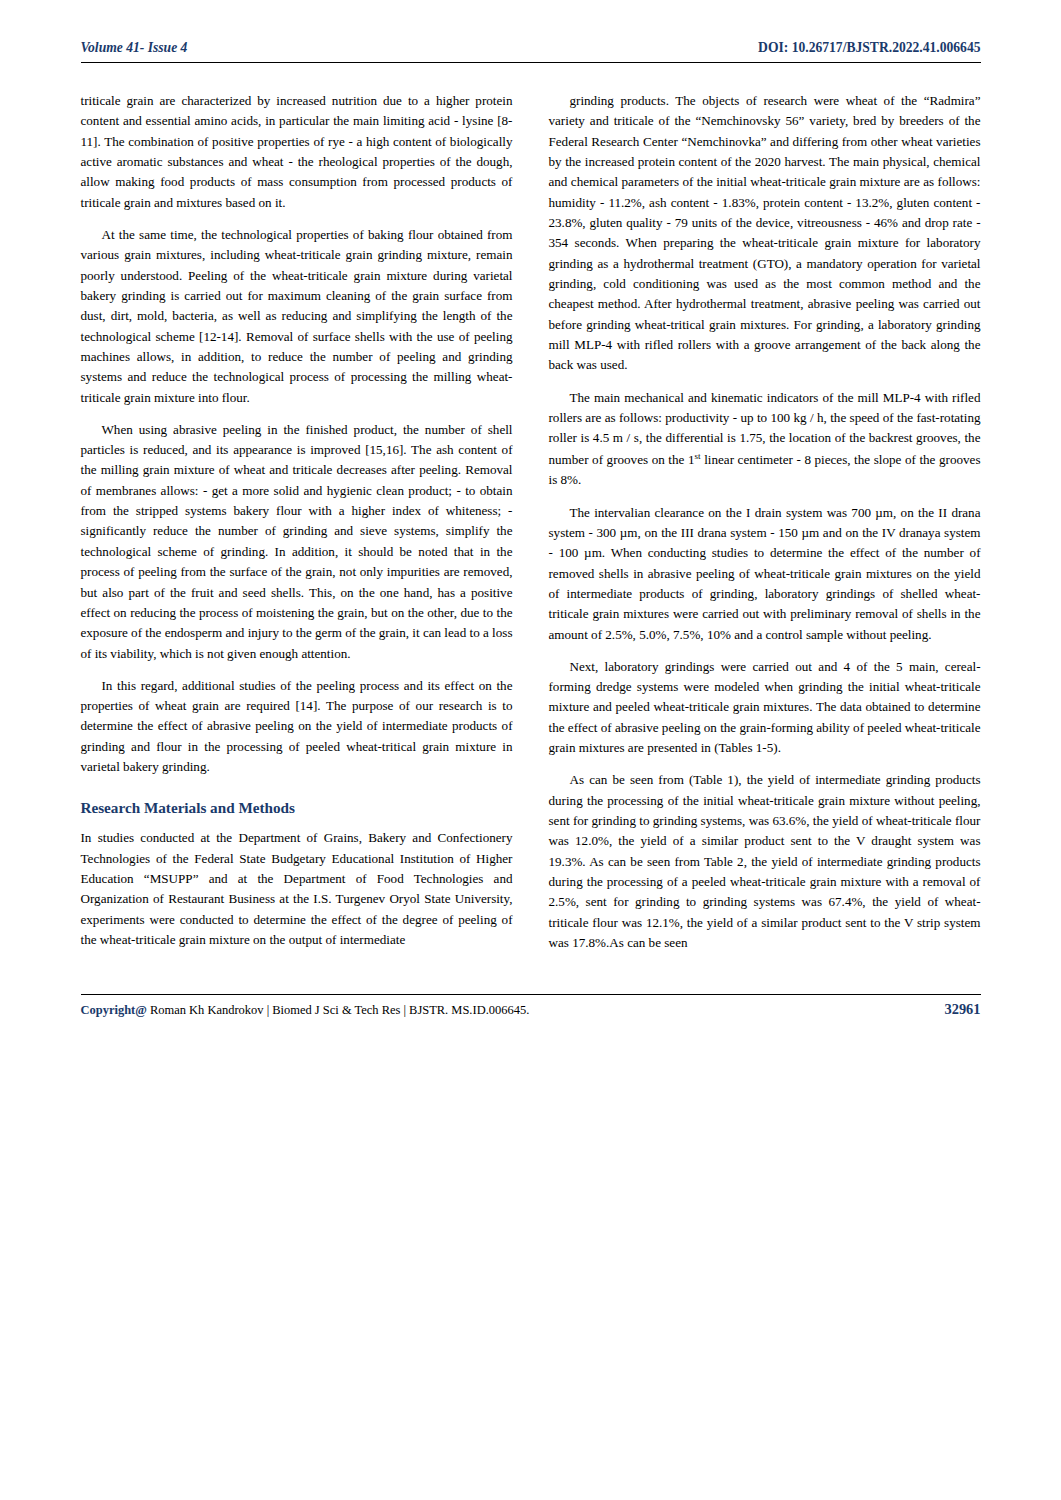Volume 41- Issue 4
DOI: 10.26717/BJSTR.2022.41.006645
triticale grain are characterized by increased nutrition due to a higher protein content and essential amino acids, in particular the main limiting acid - lysine [8-11]. The combination of positive properties of rye - a high content of biologically active aromatic substances and wheat - the rheological properties of the dough, allow making food products of mass consumption from processed products of triticale grain and mixtures based on it.
At the same time, the technological properties of baking flour obtained from various grain mixtures, including wheat-triticale grain grinding mixture, remain poorly understood. Peeling of the wheat-triticale grain mixture during varietal bakery grinding is carried out for maximum cleaning of the grain surface from dust, dirt, mold, bacteria, as well as reducing and simplifying the length of the technological scheme [12-14]. Removal of surface shells with the use of peeling machines allows, in addition, to reduce the number of peeling and grinding systems and reduce the technological process of processing the milling wheat-triticale grain mixture into flour.
When using abrasive peeling in the finished product, the number of shell particles is reduced, and its appearance is improved [15,16]. The ash content of the milling grain mixture of wheat and triticale decreases after peeling. Removal of membranes allows: - get a more solid and hygienic clean product; - to obtain from the stripped systems bakery flour with a higher index of whiteness; - significantly reduce the number of grinding and sieve systems, simplify the technological scheme of grinding. In addition, it should be noted that in the process of peeling from the surface of the grain, not only impurities are removed, but also part of the fruit and seed shells. This, on the one hand, has a positive effect on reducing the process of moistening the grain, but on the other, due to the exposure of the endosperm and injury to the germ of the grain, it can lead to a loss of its viability, which is not given enough attention.
In this regard, additional studies of the peeling process and its effect on the properties of wheat grain are required [14]. The purpose of our research is to determine the effect of abrasive peeling on the yield of intermediate products of grinding and flour in the processing of peeled wheat-tritical grain mixture in varietal bakery grinding.
Research Materials and Methods
In studies conducted at the Department of Grains, Bakery and Confectionery Technologies of the Federal State Budgetary Educational Institution of Higher Education “MSUPP” and at the Department of Food Technologies and Organization of Restaurant Business at the I.S. Turgenev Oryol State University, experiments were conducted to determine the effect of the degree of peeling of the wheat-triticale grain mixture on the output of intermediate
grinding products. The objects of research were wheat of the “Radmira” variety and triticale of the “Nemchinovsky 56” variety, bred by breeders of the Federal Research Center “Nemchinovka” and differing from other wheat varieties by the increased protein content of the 2020 harvest. The main physical, chemical and chemical parameters of the initial wheat-triticale grain mixture are as follows: humidity - 11.2%, ash content - 1.83%, protein content - 13.2%, gluten content - 23.8%, gluten quality - 79 units of the device, vitreousness - 46% and drop rate - 354 seconds. When preparing the wheat-triticale grain mixture for laboratory grinding as a hydrothermal treatment (GTO), a mandatory operation for varietal grinding, cold conditioning was used as the most common method and the cheapest method. After hydrothermal treatment, abrasive peeling was carried out before grinding wheat-tritical grain mixtures. For grinding, a laboratory grinding mill MLP-4 with rifled rollers with a groove arrangement of the back along the back was used.
The main mechanical and kinematic indicators of the mill MLP-4 with rifled rollers are as follows: productivity - up to 100 kg / h, the speed of the fast-rotating roller is 4.5 m / s, the differential is 1.75, the location of the backrest grooves, the number of grooves on the 1st linear centimeter - 8 pieces, the slope of the grooves is 8%.
The intervalian clearance on the I drain system was 700 µm, on the II drana system - 300 µm, on the III drana system - 150 µm and on the IV dranaya system - 100 µm. When conducting studies to determine the effect of the number of removed shells in abrasive peeling of wheat-triticale grain mixtures on the yield of intermediate products of grinding, laboratory grindings of shelled wheat-triticale grain mixtures were carried out with preliminary removal of shells in the amount of 2.5%, 5.0%, 7.5%, 10% and a control sample without peeling.
Next, laboratory grindings were carried out and 4 of the 5 main, cereal-forming dredge systems were modeled when grinding the initial wheat-triticale mixture and peeled wheat-triticale grain mixtures. The data obtained to determine the effect of abrasive peeling on the grain-forming ability of peeled wheat-triticale grain mixtures are presented in (Tables 1-5).
As can be seen from (Table 1), the yield of intermediate grinding products during the processing of the initial wheat-triticale grain mixture without peeling, sent for grinding to grinding systems, was 63.6%, the yield of wheat-triticale flour was 12.0%, the yield of a similar product sent to the V draught system was 19.3%. As can be seen from Table 2, the yield of intermediate grinding products during the processing of a peeled wheat-triticale grain mixture with a removal of 2.5%, sent for grinding to grinding systems was 67.4%, the yield of wheat-triticale flour was 12.1%, the yield of a similar product sent to the V strip system was 17.8%.As can be seen
Copyright@ Roman Kh Kandrokov | Biomed J Sci & Tech Res | BJSTR. MS.ID.006645.
32961